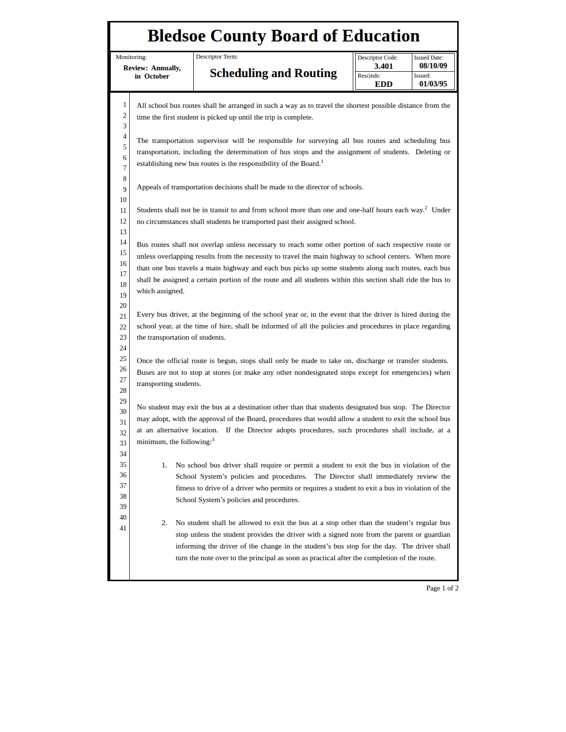Bledsoe County Board of Education
| Monitoring: Review: Annually, in October | Descriptor Term: Scheduling and Routing | / Descriptor Code: 3.401 / Issued Date: 08/10/09 / / Rescinds: EDD / Issued: 01/03/95 / |
1
2
3
4
5
6
7
8
9
10
11
12
13
14
15
16
17
18
19
20
21
22
23
24
25
26
27
28
29
30
31
32
33
34
35
36
37
38
39
40
41
All school bus routes shall be arranged in such a way as to travel the shortest possible distance from the time the first student is picked up until the trip is complete.
The transportation supervisor will be responsible for surveying all bus routes and scheduling bus transportation, including the determination of bus stops and the assignment of students. Deleting or establishing new bus routes is the responsibility of the Board.1
Appeals of transportation decisions shall be made to the director of schools.
Students shall not be in transit to and from school more than one and one-half hours each way.2 Under no circumstances shall students be transported past their assigned school.
Bus routes shall not overlap unless necessary to reach some other portion of each respective route or unless overlapping results from the necessity to travel the main highway to school centers. When more than one bus travels a main highway and each bus picks up some students along such routes, each bus shall be assigned a certain portion of the route and all students within this section shall ride the bus to which assigned.
Every bus driver, at the beginning of the school year or, in the event that the driver is hired during the school year, at the time of hire, shall be informed of all the policies and procedures in place regarding the transportation of students.
Once the official route is begun, stops shall only be made to take on, discharge or transfer students. Buses are not to stop at stores (or make any other nondesignated stops except for emergencies) when transporting students.
No student may exit the bus at a destination other than that students designated bus stop. The Director may adopt, with the approval of the Board, procedures that would allow a student to exit the school bus at an alternative location. If the Director adopts procedures, such procedures shall include, at a minimum, the following:3
1. No school bus driver shall require or permit a student to exit the bus in violation of the School System’s policies and procedures. The Director shall immediately review the fitness to drive of a driver who permits or requires a student to exit a bus in violation of the School System’s policies and procedures.
2. No student shall be allowed to exit the bus at a stop other than the student’s regular bus stop unless the student provides the driver with a signed note from the parent or guardian informing the driver of the change in the student’s bus stop for the day. The driver shall turn the note over to the principal as soon as practical after the completion of the route.
Page 1 of 2